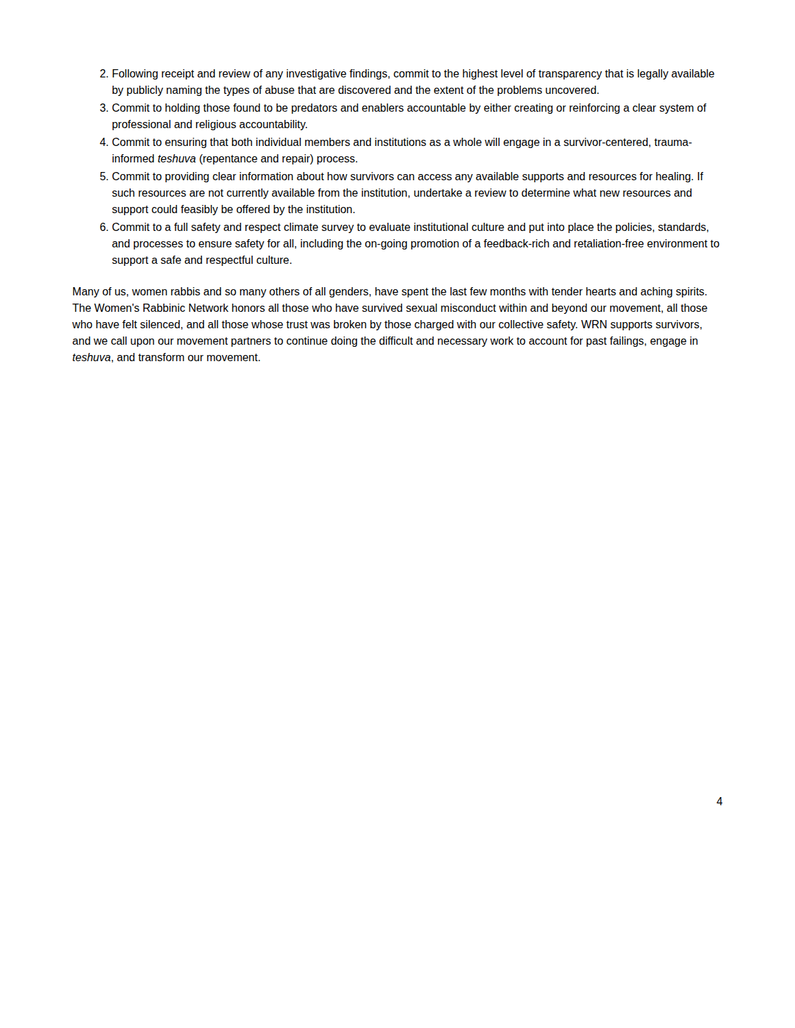Following receipt and review of any investigative findings, commit to the highest level of transparency that is legally available by publicly naming the types of abuse that are discovered and the extent of the problems uncovered.
Commit to holding those found to be predators and enablers accountable by either creating or reinforcing a clear system of professional and religious accountability.
Commit to ensuring that both individual members and institutions as a whole will engage in a survivor-centered, trauma-informed teshuva (repentance and repair) process.
Commit to providing clear information about how survivors can access any available supports and resources for healing. If such resources are not currently available from the institution, undertake a review to determine what new resources and support could feasibly be offered by the institution.
Commit to a full safety and respect climate survey to evaluate institutional culture and put into place the policies, standards, and processes to ensure safety for all, including the on-going promotion of a feedback-rich and retaliation-free environment to support a safe and respectful culture.
Many of us, women rabbis and so many others of all genders, have spent the last few months with tender hearts and aching spirits. The Women's Rabbinic Network honors all those who have survived sexual misconduct within and beyond our movement, all those who have felt silenced, and all those whose trust was broken by those charged with our collective safety. WRN supports survivors, and we call upon our movement partners to continue doing the difficult and necessary work to account for past failings, engage in teshuva, and transform our movement.
4